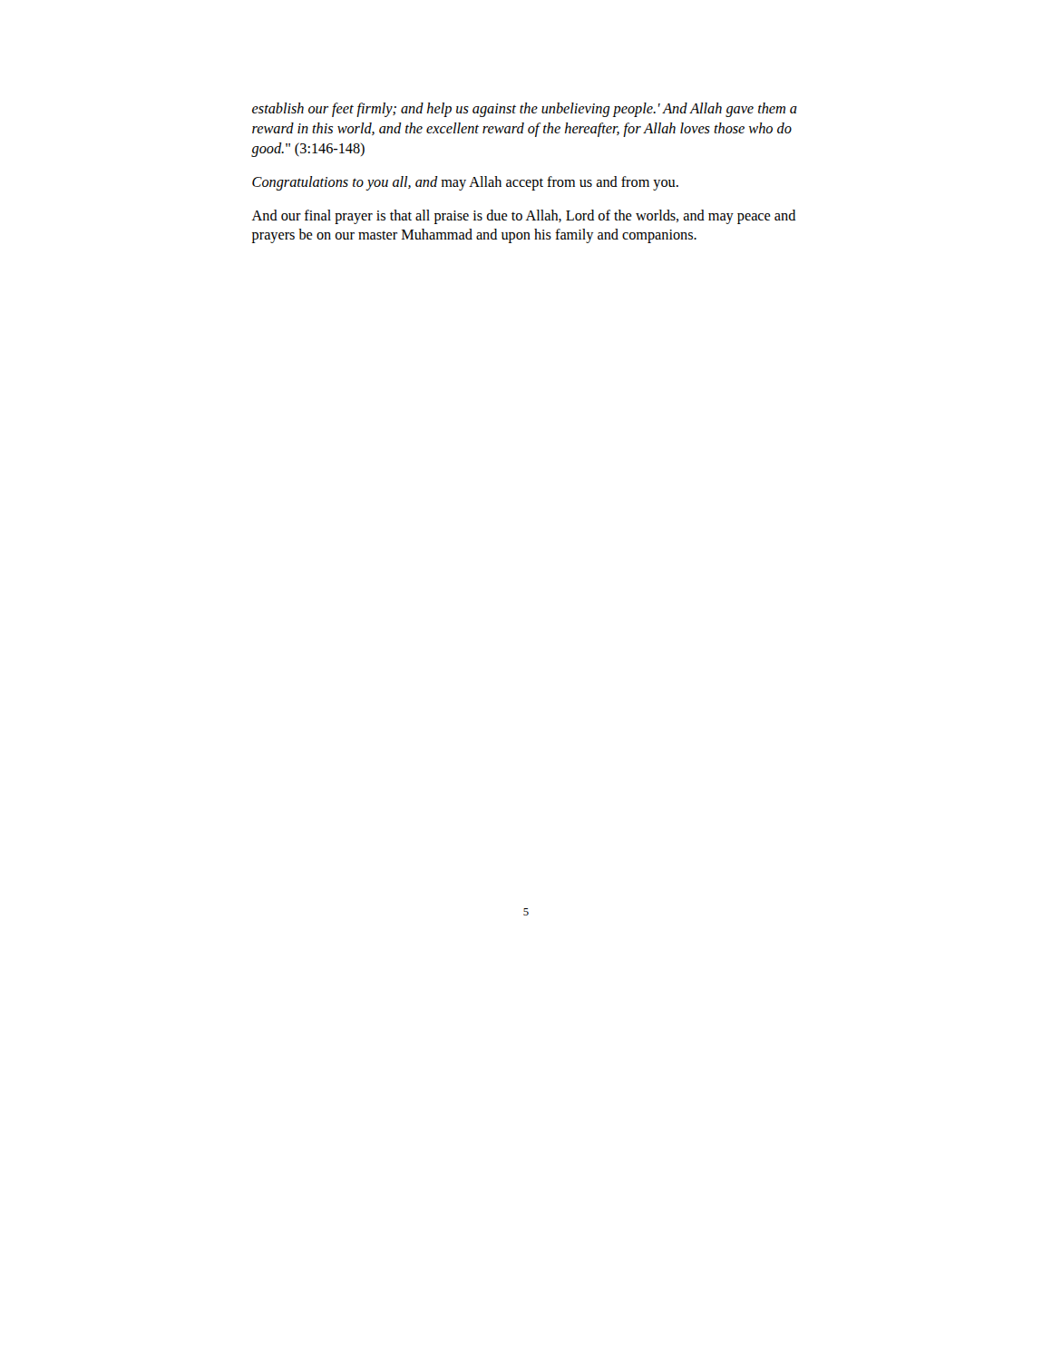establish our feet firmly; and help us against the unbelieving people.' And Allah gave them a reward in this world, and the excellent reward of the hereafter, for Allah loves those who do good." (3:146-148)
Congratulations to you all, and may Allah accept from us and from you.
And our final prayer is that all praise is due to Allah, Lord of the worlds, and may peace and prayers be on our master Muhammad and upon his family and companions.
5